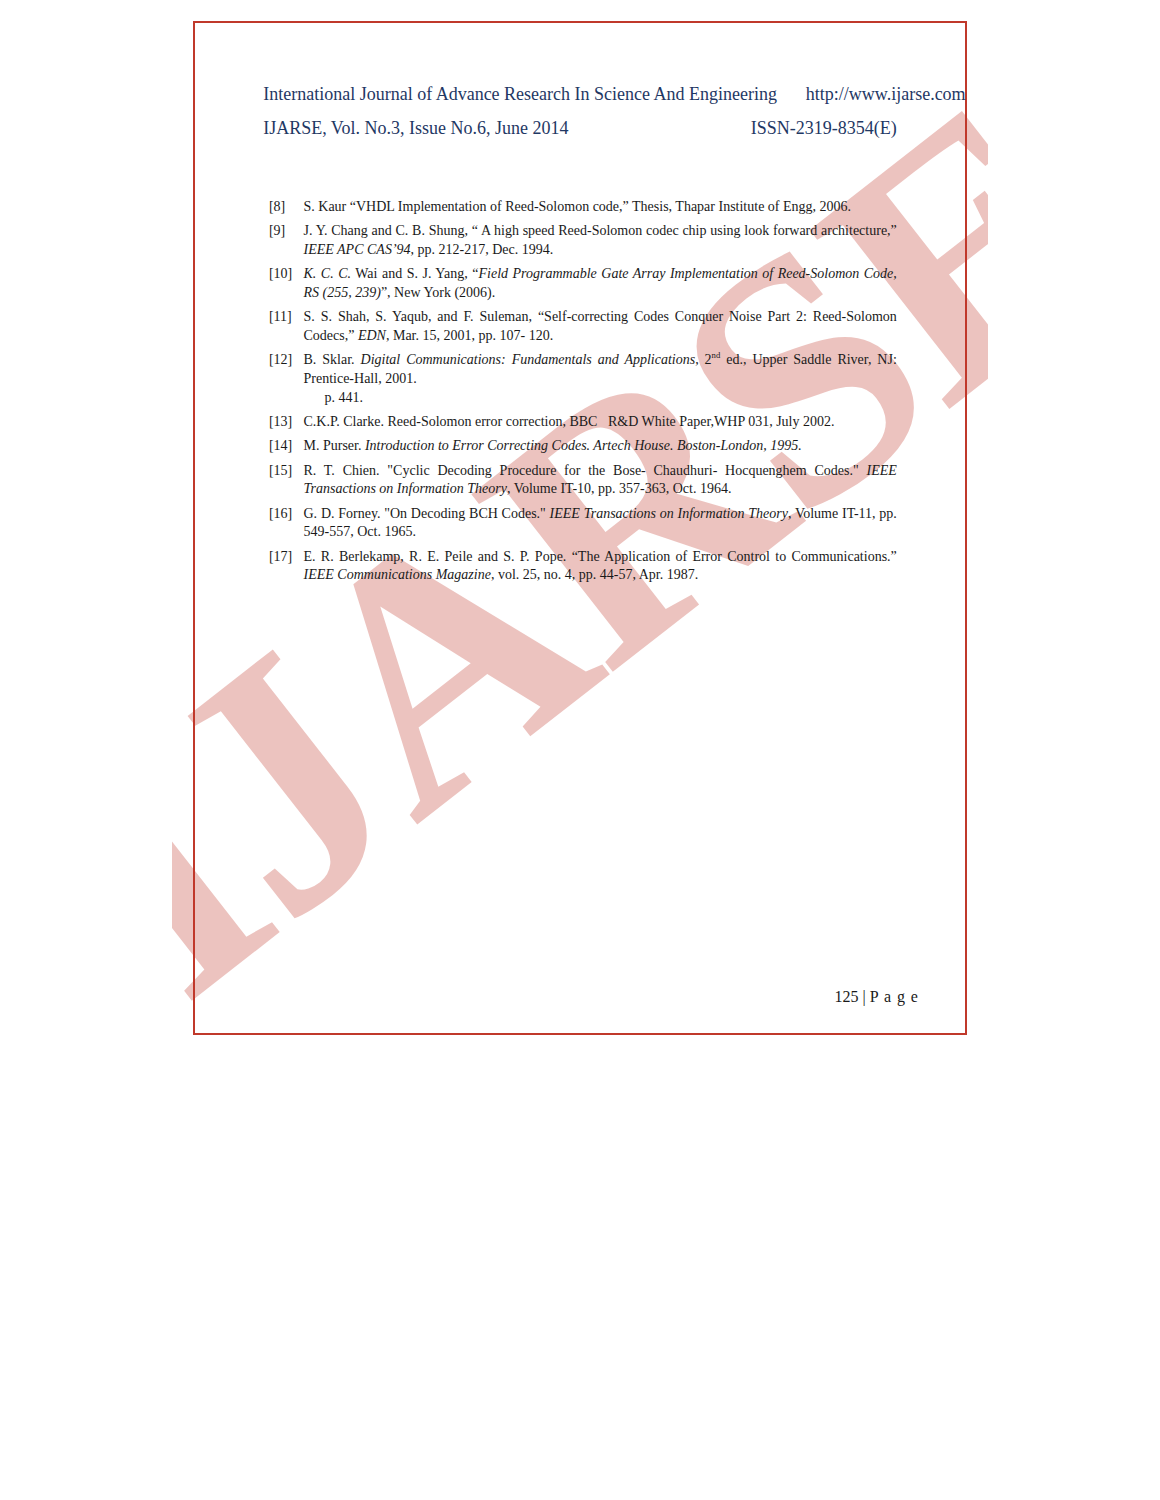IJARSE
International Journal of Advance Research In Science And Engineering http://www.ijarse.com
IJARSE, Vol. No.3, Issue No.6, June 2014 ISSN-2319-8354(E)
[8] S. Kaur “VHDL Implementation of Reed-Solomon code,” Thesis, Thapar Institute of Engg, 2006.
[9] J. Y. Chang and C. B. Shung, “ A high speed Reed-Solomon codec chip using look forward architecture,” IEEE APC CAS’94, pp. 212-217, Dec. 1994.
[10] K. C. C. Wai and S. J. Yang, “Field Programmable Gate Array Implementation of Reed-Solomon Code, RS (255, 239)”, New York (2006).
[11] S. S. Shah, S. Yaqub, and F. Suleman, “Self-correcting Codes Conquer Noise Part 2: Reed-Solomon Codecs,” EDN, Mar. 15, 2001, pp. 107- 120.
[12] B. Sklar. Digital Communications: Fundamentals and Applications, 2nd ed., Upper Saddle River, NJ: Prentice-Hall, 2001. p. 441.
[13] C.K.P. Clarke. Reed-Solomon error correction, BBC R&D White Paper,WHP 031, July 2002.
[14] M. Purser. Introduction to Error Correcting Codes. Artech House. Boston-London, 1995.
[15] R. T. Chien. "Cyclic Decoding Procedure for the Bose- Chaudhuri- Hocquenghem Codes." IEEE Transactions on Information Theory, Volume IT-10, pp. 357-363, Oct. 1964.
[16] G. D. Forney. "On Decoding BCH Codes." IEEE Transactions on Information Theory, Volume IT-11, pp. 549-557, Oct. 1965.
[17] E. R. Berlekamp, R. E. Peile and S. P. Pope. “The Application of Error Control to Communications.” IEEE Communications Magazine, vol. 25, no. 4, pp. 44-57, Apr. 1987.
125 | P a g e